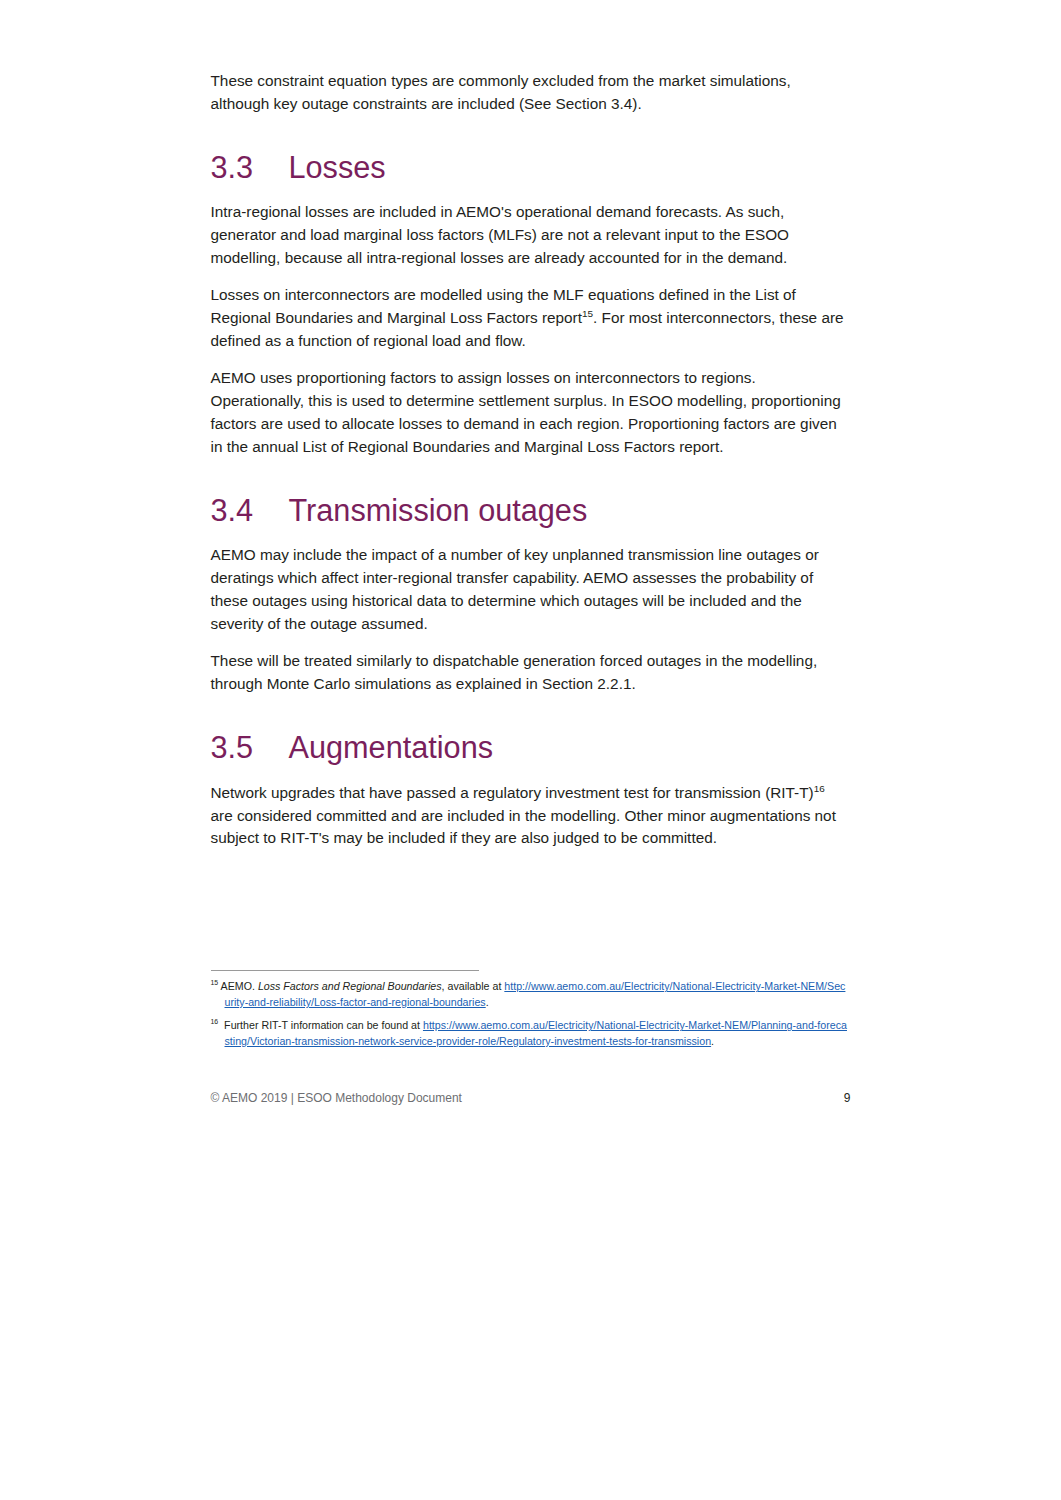These constraint equation types are commonly excluded from the market simulations, although key outage constraints are included (See Section 3.4).
3.3 Losses
Intra-regional losses are included in AEMO's operational demand forecasts. As such, generator and load marginal loss factors (MLFs) are not a relevant input to the ESOO modelling, because all intra-regional losses are already accounted for in the demand.
Losses on interconnectors are modelled using the MLF equations defined in the List of Regional Boundaries and Marginal Loss Factors report15. For most interconnectors, these are defined as a function of regional load and flow.
AEMO uses proportioning factors to assign losses on interconnectors to regions. Operationally, this is used to determine settlement surplus. In ESOO modelling, proportioning factors are used to allocate losses to demand in each region. Proportioning factors are given in the annual List of Regional Boundaries and Marginal Loss Factors report.
3.4 Transmission outages
AEMO may include the impact of a number of key unplanned transmission line outages or deratings which affect inter-regional transfer capability. AEMO assesses the probability of these outages using historical data to determine which outages will be included and the severity of the outage assumed.
These will be treated similarly to dispatchable generation forced outages in the modelling, through Monte Carlo simulations as explained in Section 2.2.1.
3.5 Augmentations
Network upgrades that have passed a regulatory investment test for transmission (RIT-T)16 are considered committed and are included in the modelling. Other minor augmentations not subject to RIT-T's may be included if they are also judged to be committed.
15 AEMO. Loss Factors and Regional Boundaries, available at http://www.aemo.com.au/Electricity/National-Electricity-Market-NEM/Security-and-reliability/Loss-factor-and-regional-boundaries.
16 Further RIT-T information can be found at https://www.aemo.com.au/Electricity/National-Electricity-Market-NEM/Planning-and-forecasting/Victorian-transmission-network-service-provider-role/Regulatory-investment-tests-for-transmission.
© AEMO 2019 | ESOO Methodology Document
9